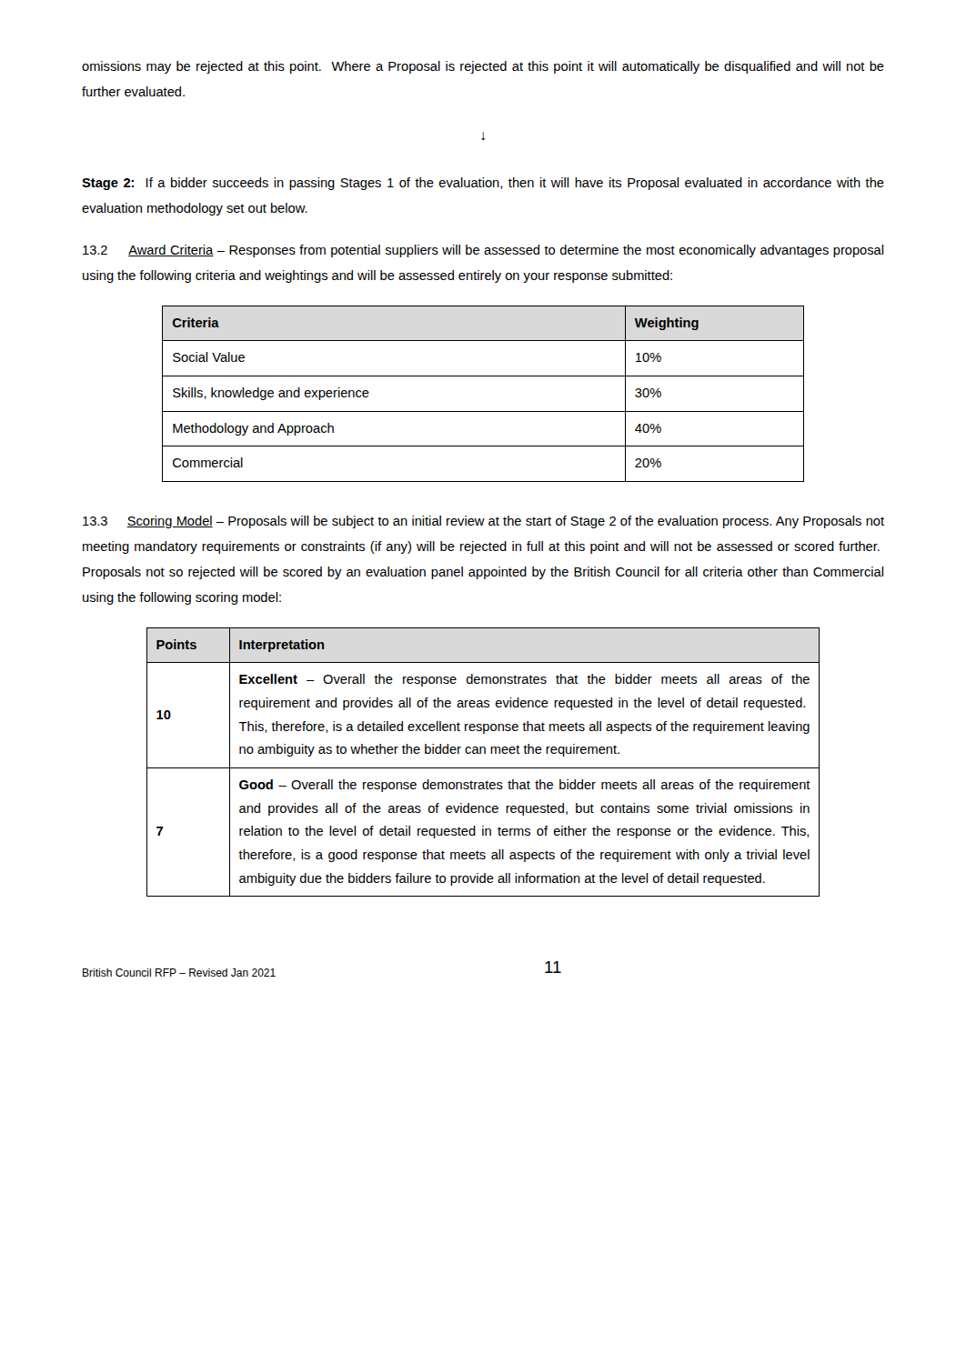omissions may be rejected at this point. Where a Proposal is rejected at this point it will automatically be disqualified and will not be further evaluated.
↓
Stage 2: If a bidder succeeds in passing Stages 1 of the evaluation, then it will have its Proposal evaluated in accordance with the evaluation methodology set out below.
13.2 Award Criteria – Responses from potential suppliers will be assessed to determine the most economically advantages proposal using the following criteria and weightings and will be assessed entirely on your response submitted:
| Criteria | Weighting |
| --- | --- |
| Social Value | 10% |
| Skills, knowledge and experience | 30% |
| Methodology and Approach | 40% |
| Commercial | 20% |
13.3 Scoring Model – Proposals will be subject to an initial review at the start of Stage 2 of the evaluation process. Any Proposals not meeting mandatory requirements or constraints (if any) will be rejected in full at this point and will not be assessed or scored further. Proposals not so rejected will be scored by an evaluation panel appointed by the British Council for all criteria other than Commercial using the following scoring model:
| Points | Interpretation |
| --- | --- |
| 10 | Excellent – Overall the response demonstrates that the bidder meets all areas of the requirement and provides all of the areas evidence requested in the level of detail requested. This, therefore, is a detailed excellent response that meets all aspects of the requirement leaving no ambiguity as to whether the bidder can meet the requirement. |
| 7 | Good – Overall the response demonstrates that the bidder meets all areas of the requirement and provides all of the areas of evidence requested, but contains some trivial omissions in relation to the level of detail requested in terms of either the response or the evidence. This, therefore, is a good response that meets all aspects of the requirement with only a trivial level ambiguity due the bidders failure to provide all information at the level of detail requested. |
British Council RFP – Revised Jan 2021
11